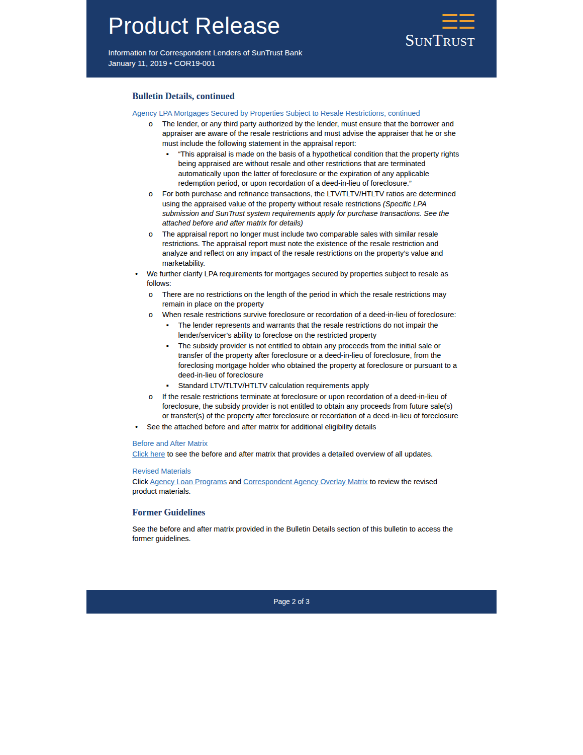Product Release
Information for Correspondent Lenders of SunTrust Bank
January 11, 2019 • COR19-001
☰☰ SUNTRUST
Bulletin Details, continued
Agency LPA Mortgages Secured by Properties Subject to Resale Restrictions, continued
o The lender, or any third party authorized by the lender, must ensure that the borrower and appraiser are aware of the resale restrictions and must advise the appraiser that he or she must include the following statement in the appraisal report:
▪“This appraisal is made on the basis of a hypothetical condition that the property rights being appraised are without resale and other restrictions that are terminated automatically upon the latter of foreclosure or the expiration of any applicable redemption period, or upon recordation of a deed-in-lieu of foreclosure.”
o For both purchase and refinance transactions, the LTV/TLTV/HTLTV ratios are determined using the appraised value of the property without resale restrictions (Specific LPA submission and SunTrust system requirements apply for purchase transactions. See the attached before and after matrix for details)
o The appraisal report no longer must include two comparable sales with similar resale restrictions. The appraisal report must note the existence of the resale restriction and analyze and reflect on any impact of the resale restrictions on the property’s value and marketability.
•We further clarify LPA requirements for mortgages secured by properties subject to resale as follows:
o There are no restrictions on the length of the period in which the resale restrictions may remain in place on the property
o When resale restrictions survive foreclosure or recordation of a deed-in-lieu of foreclosure:
▪The lender represents and warrants that the resale restrictions do not impair the lender/servicer's ability to foreclose on the restricted property
▪The subsidy provider is not entitled to obtain any proceeds from the initial sale or transfer of the property after foreclosure or a deed-in-lieu of foreclosure, from the foreclosing mortgage holder who obtained the property at foreclosure or pursuant to a deed-in-lieu of foreclosure
▪Standard LTV/TLTV/HTLTV calculation requirements apply
o If the resale restrictions terminate at foreclosure or upon recordation of a deed-in-lieu of foreclosure, the subsidy provider is not entitled to obtain any proceeds from future sale(s) or transfer(s) of the property after foreclosure or recordation of a deed-in-lieu of foreclosure
•See the attached before and after matrix for additional eligibility details
Before and After Matrix
Click here to see the before and after matrix that provides a detailed overview of all updates.
Revised Materials
Click Agency Loan Programs and Correspondent Agency Overlay Matrix to review the revised product materials.
Former Guidelines
See the before and after matrix provided in the Bulletin Details section of this bulletin to access the former guidelines.
Page 2 of 3